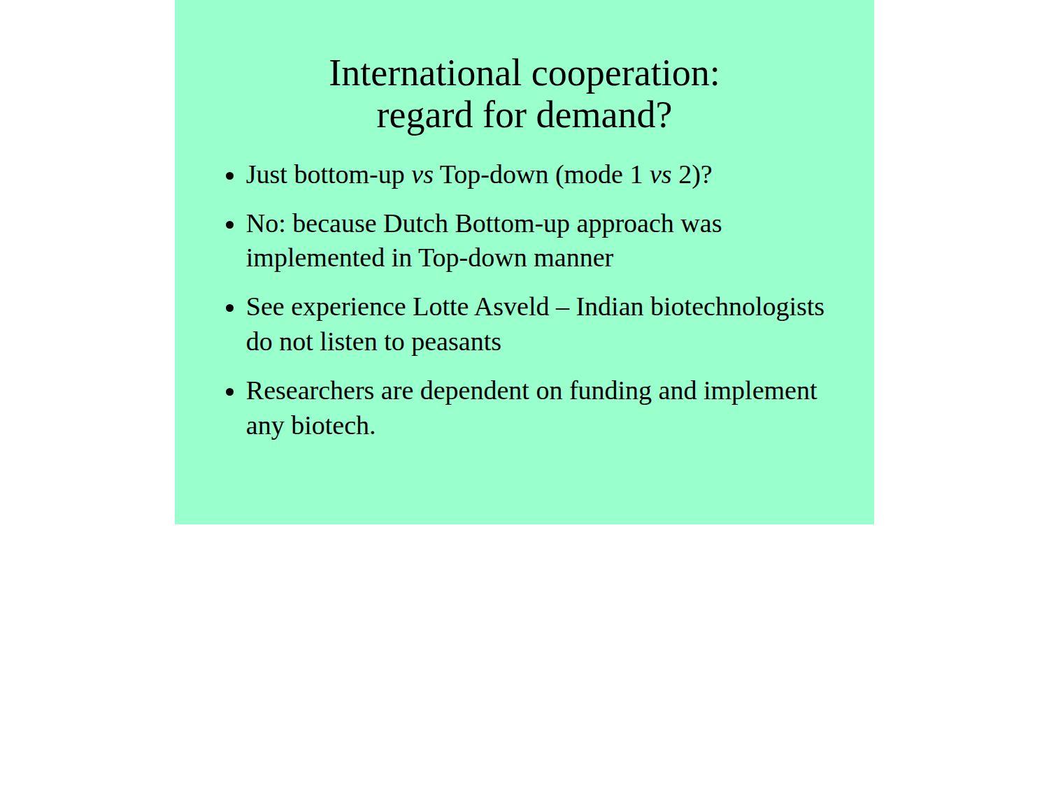International cooperation:
regard for demand?
Just bottom-up vs Top-down (mode 1 vs 2)?
No: because Dutch Bottom-up approach was implemented in Top-down manner
See experience Lotte Asveld – Indian biotechnologists do not listen to peasants
Researchers are dependent on funding and implement any biotech.